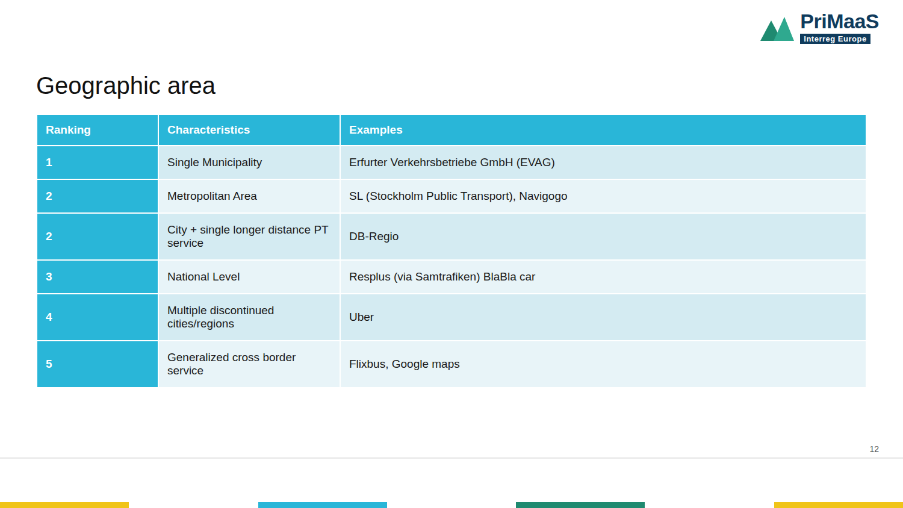PriMaaS
Interreg Europe
Geographic area
| Ranking | Characteristics | Examples |
| --- | --- | --- |
| 1 | Single Municipality | Erfurter Verkehrsbetriebe GmbH (EVAG) |
| 2 | Metropolitan Area | SL (Stockholm Public Transport), Navigogo |
| 2 | City + single longer distance PT service | DB-Regio |
| 3 | National Level | Resplus (via Samtrafiken) BlaBla car |
| 4 | Multiple discontinued cities/regions | Uber |
| 5 | Generalized cross border service | Flixbus, Google maps |
12